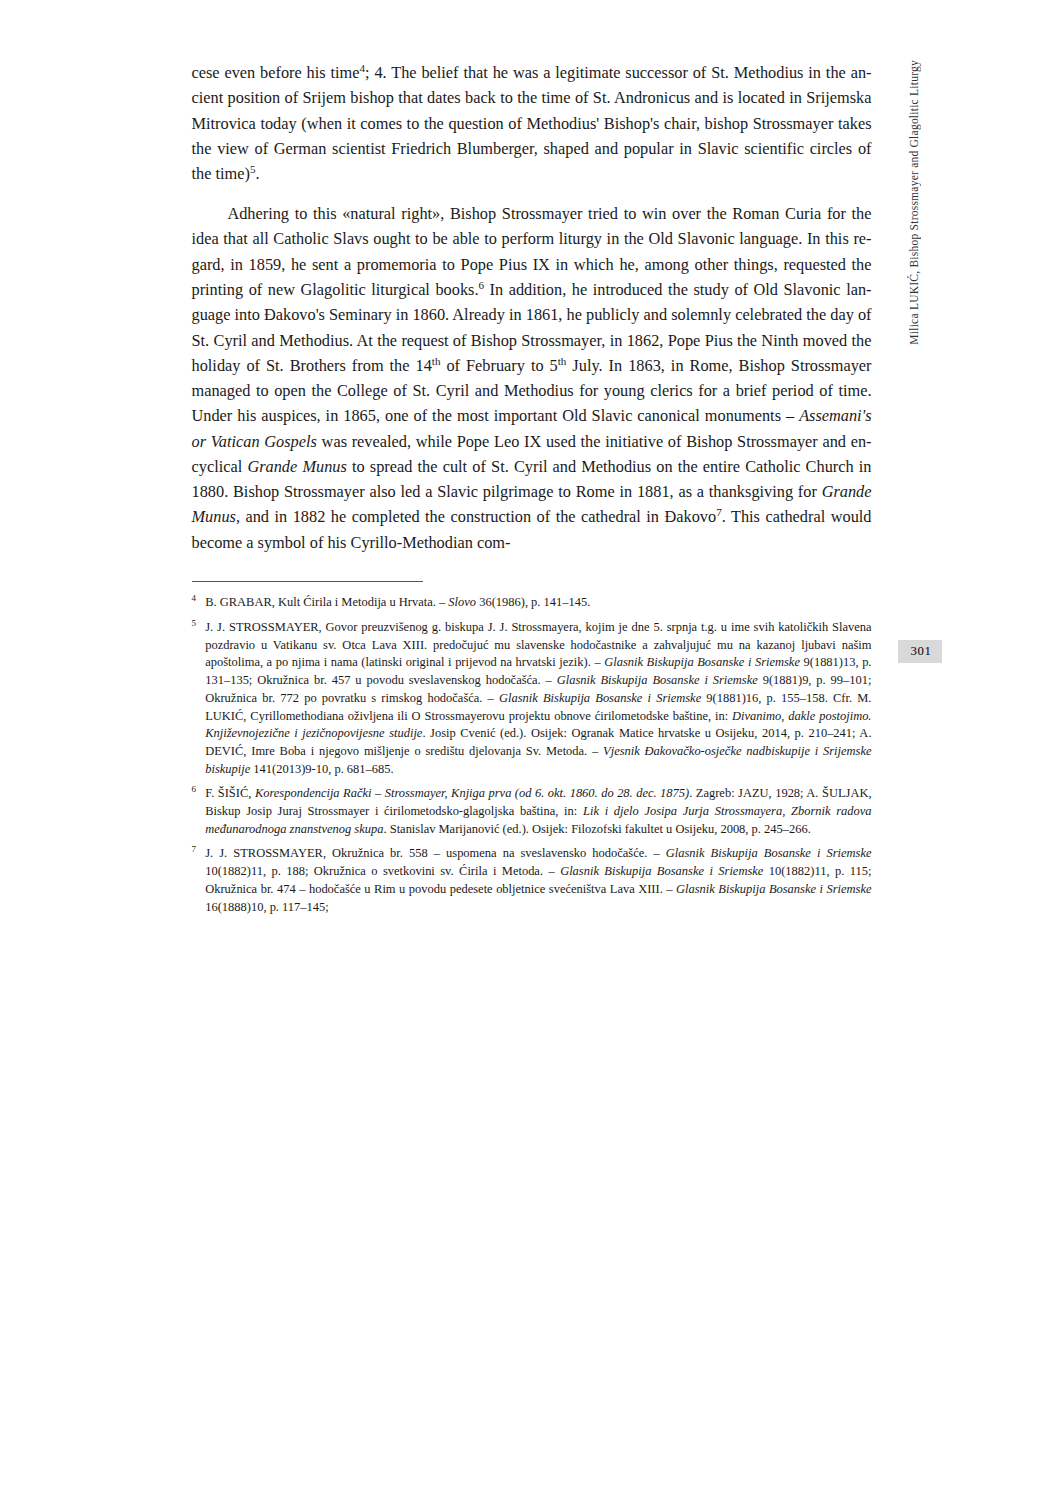Milica LUKIĆ, Bishop Strossmayer and Glagolitic Liturgy
301
cese even before his time4; 4. The belief that he was a legitimate successor of St. Methodius in the ancient position of Srijem bishop that dates back to the time of St. Andronicus and is located in Srijemska Mitrovica today (when it comes to the question of Methodius' Bishop's chair, bishop Strossmayer takes the view of German scientist Friedrich Blumberger, shaped and popular in Slavic scientific circles of the time)5.
Adhering to this «natural right», Bishop Strossmayer tried to win over the Roman Curia for the idea that all Catholic Slavs ought to be able to perform liturgy in the Old Slavonic language. In this regard, in 1859, he sent a promemoria to Pope Pius IX in which he, among other things, requested the printing of new Glagolitic liturgical books.6 In addition, he introduced the study of Old Slavonic language into Đakovo's Seminary in 1860. Already in 1861, he publicly and solemnly celebrated the day of St. Cyril and Methodius. At the request of Bishop Strossmayer, in 1862, Pope Pius the Ninth moved the holiday of St. Brothers from the 14th of February to 5th July. In 1863, in Rome, Bishop Strossmayer managed to open the College of St. Cyril and Methodius for young clerics for a brief period of time. Under his auspices, in 1865, one of the most important Old Slavic canonical monuments – Assemani's or Vatican Gospels was revealed, while Pope Leo IX used the initiative of Bishop Strossmayer and encyclical Grande Munus to spread the cult of St. Cyril and Methodius on the entire Catholic Church in 1880. Bishop Strossmayer also led a Slavic pilgrimage to Rome in 1881, as a thanksgiving for Grande Munus, and in 1882 he completed the construction of the cathedral in Đakovo7. This cathedral would become a symbol of his Cyrillo-Methodian com-
B. GRABAR, Kult Ćirila i Metodija u Hrvata. – Slovo 36(1986), p. 141–145.
J. J. STROSSMAYER, Govor preuzvišenog g. biskupa J. J. Strossmayera, kojim je dne 5. srpnja t.g. u ime svih katoličkih Slavena pozdravio u Vatikanu sv. Otca Lava XIII. predočujuć mu slavenske hodočastnike a zahvaljujuć mu na kazanoj ljubavi našim apoštolima, a po njima i nama (latinski original i prijevod na hrvatski jezik). – Glasnik Biskupija Bosanske i Sriemske 9(1881)13, p. 131–135; Okružnica br. 457 u povodu sveslavenskog hodočašća. – Glasnik Biskupija Bosanske i Sriemske 9(1881)9, p. 99–101; Okružnica br. 772 po povratku s rimskog hodočašća. – Glasnik Biskupija Bosanske i Sriemske 9(1881)16, p. 155–158. Cfr. M. LUKIĆ, Cyrillomethodiana oživljena ili O Strossmayerovu projektu obnove ćirilometodske baštine, in: Divanimo, dakle postojimo. Književnojezične i jezičnopovijesne studije. Josip Cvenić (ed.). Osijek: Ogranak Matice hrvatske u Osijeku, 2014, p. 210–241; A. DEVIĆ, Imre Boba i njegovo mišljenje o središtu djelovanja Sv. Metoda. – Vjesnik Đakovačko-osječke nadbiskupije i Srijemske biskupije 141(2013)9-10, p. 681–685.
F. ŠIŠIĆ, Korespondencija Rački – Strossmayer, Knjiga prva (od 6. okt. 1860. do 28. dec. 1875). Zagreb: JAZU, 1928; A. ŠULJAK, Biskup Josip Juraj Strossmayer i ćirilometodsko-glagoljska baština, in: Lik i djelo Josipa Jurja Strossmayera, Zbornik radova međunarodnoga znanstvenog skupa. Stanislav Marijanović (ed.). Osijek: Filozofski fakultet u Osijeku, 2008, p. 245–266.
J. J. STROSSMAYER, Okružnica br. 558 – uspomena na sveslavensko hodočašće. – Glasnik Biskupija Bosanske i Sriemske 10(1882)11, p. 188; Okružnica o svetkovini sv. Ćirila i Metoda. – Glasnik Biskupija Bosanske i Sriemske 10(1882)11, p. 115; Okružnica br. 474 – hodočašće u Rim u povodu pedesete obljetnice svećeništva Lava XIII. – Glasnik Biskupija Bosanske i Sriemske 16(1888)10, p. 117–145;